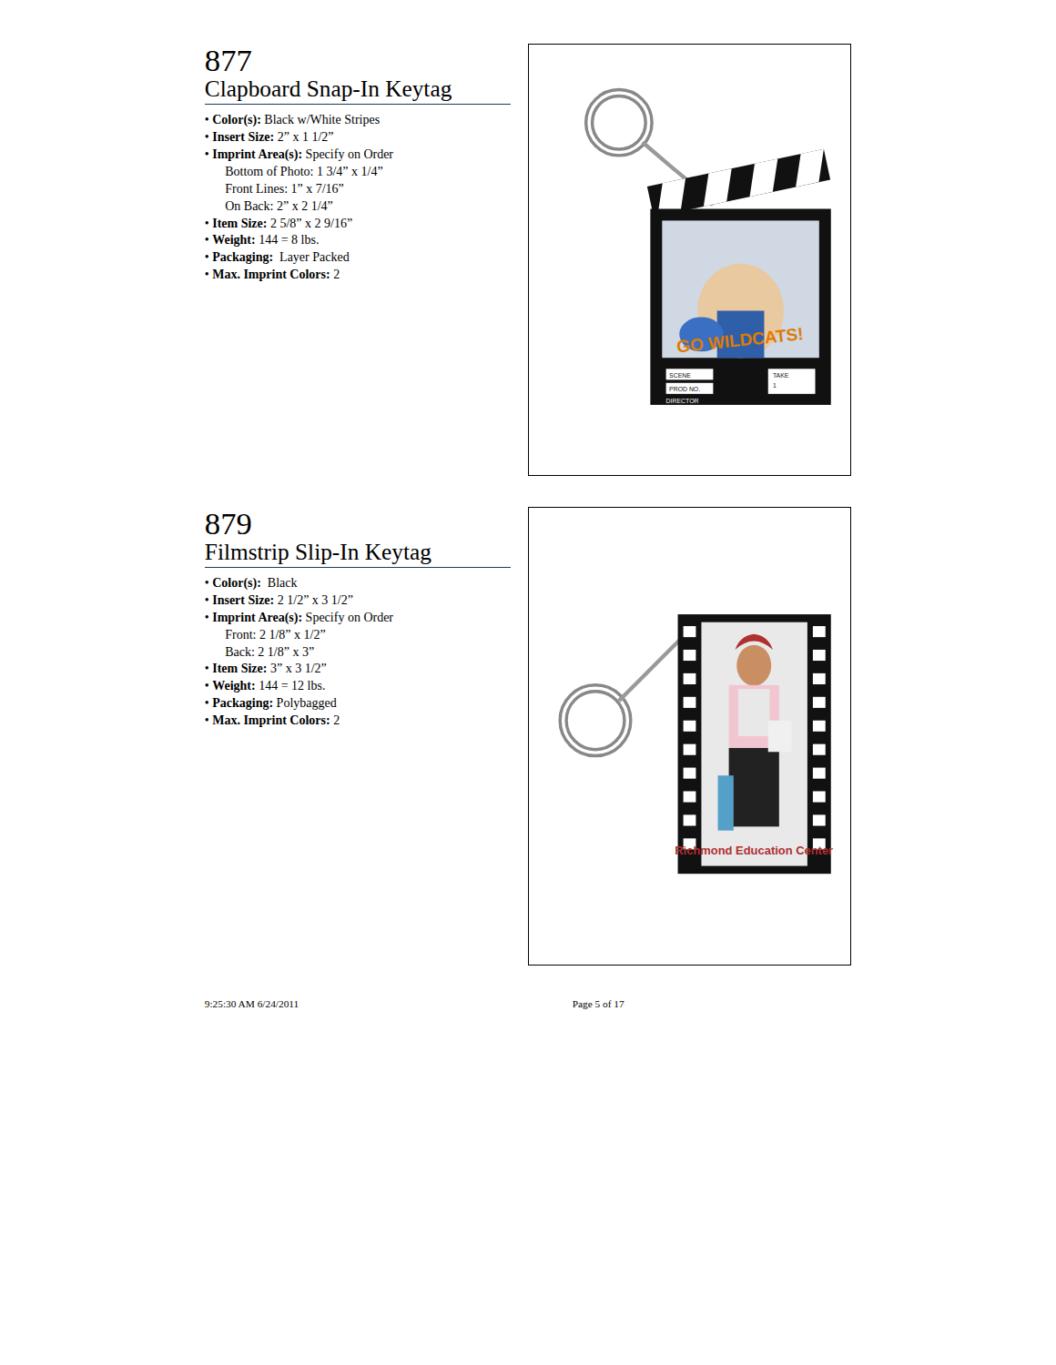877
Clapboard Snap-In Keytag
Color(s): Black w/White Stripes
Insert Size: 2” x 1 1/2”
Imprint Area(s): Specify on Order
Bottom of Photo: 1 3/4” x 1/4”
Front Lines: 1” x 7/16”
On Back: 2” x 2 1/4”
Item Size: 2 5/8” x 2 9/16”
Weight: 144 = 8 lbs.
Packaging: Layer Packed
Max. Imprint Colors: 2
879
Filmstrip Slip-In Keytag
Color(s): Black
Insert Size: 2 1/2” x 3 1/2”
Imprint Area(s): Specify on Order
Front: 2 1/8” x 1/2”
Back: 2 1/8” x 3”
Item Size: 3” x 3 1/2”
Weight: 144 = 12 lbs.
Packaging: Polybagged
Max. Imprint Colors: 2
9:25:30 AM 6/24/2011 Page 5 of 17